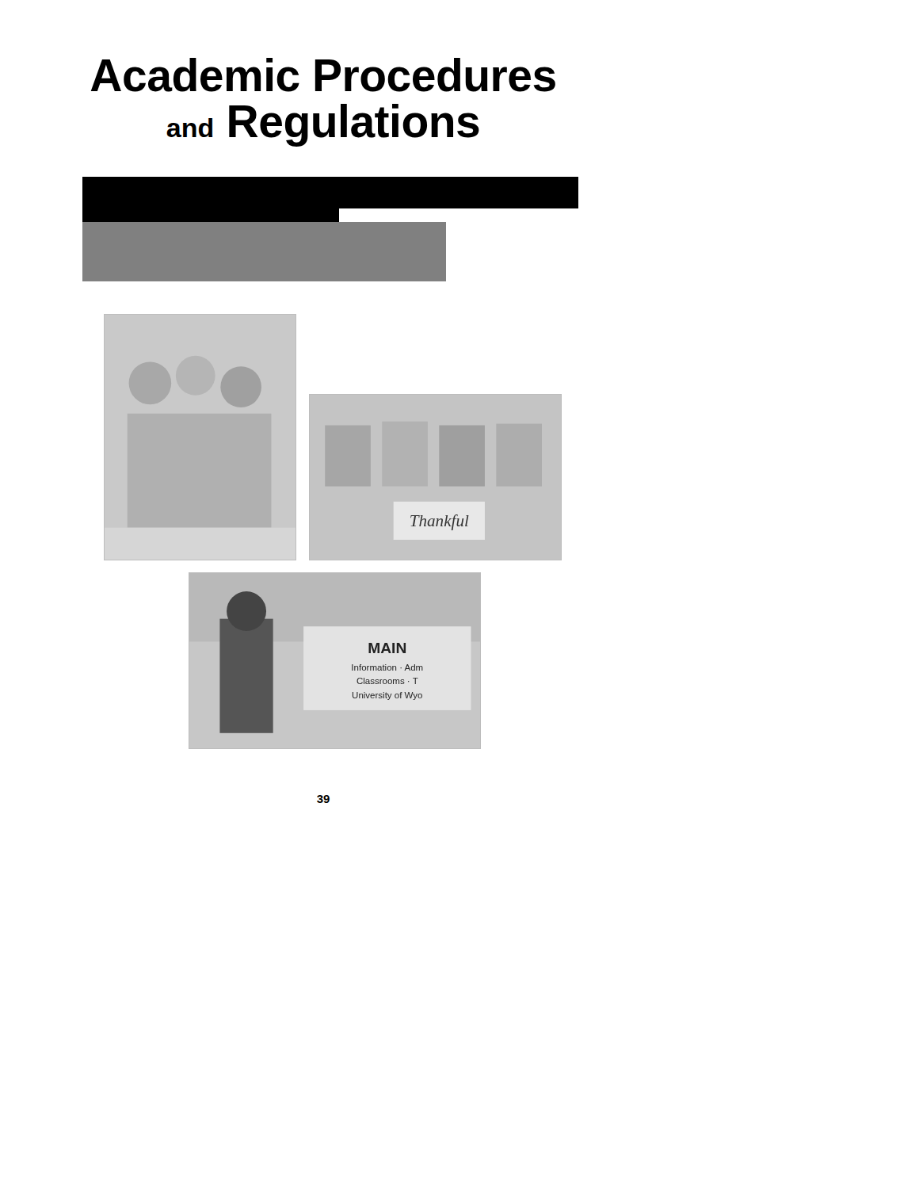Academic Procedures
and Regulations
39